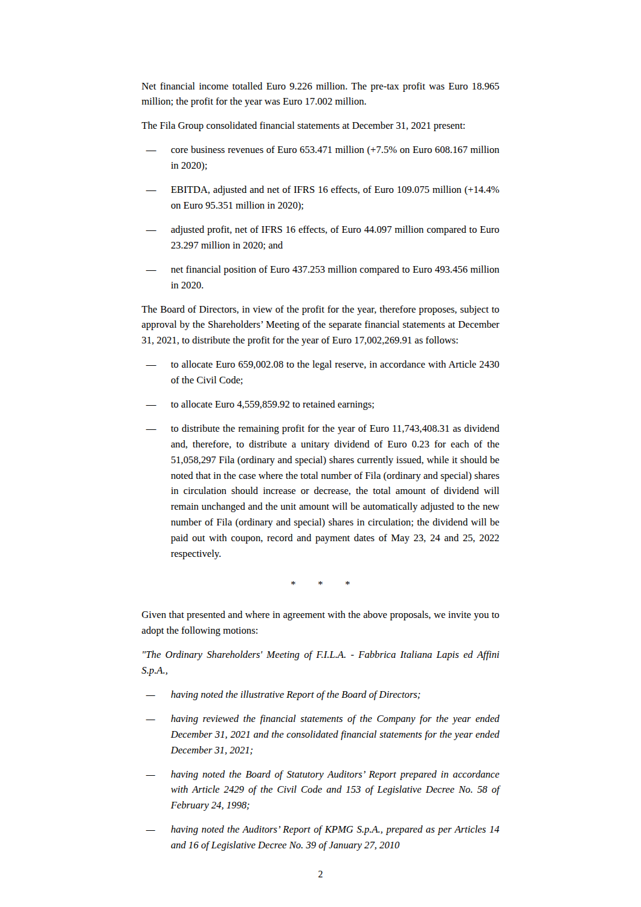Net financial income totalled Euro 9.226 million. The pre-tax profit was Euro 18.965 million; the profit for the year was Euro 17.002 million.
The Fila Group consolidated financial statements at December 31, 2021 present:
core business revenues of Euro 653.471 million (+7.5% on Euro 608.167 million in 2020);
EBITDA, adjusted and net of IFRS 16 effects, of Euro 109.075 million (+14.4% on Euro 95.351 million in 2020);
adjusted profit, net of IFRS 16 effects, of Euro 44.097 million compared to Euro 23.297 million in 2020; and
net financial position of Euro 437.253 million compared to Euro 493.456 million in 2020.
The Board of Directors, in view of the profit for the year, therefore proposes, subject to approval by the Shareholders’ Meeting of the separate financial statements at December 31, 2021, to distribute the profit for the year of Euro 17,002,269.91 as follows:
to allocate Euro 659,002.08 to the legal reserve, in accordance with Article 2430 of the Civil Code;
to allocate Euro 4,559,859.92 to retained earnings;
to distribute the remaining profit for the year of Euro 11,743,408.31 as dividend and, therefore, to distribute a unitary dividend of Euro 0.23 for each of the 51,058,297 Fila (ordinary and special) shares currently issued, while it should be noted that in the case where the total number of Fila (ordinary and special) shares in circulation should increase or decrease, the total amount of dividend will remain unchanged and the unit amount will be automatically adjusted to the new number of Fila (ordinary and special) shares in circulation; the dividend will be paid out with coupon, record and payment dates of May 23, 24 and 25, 2022 respectively.
***
Given that presented and where in agreement with the above proposals, we invite you to adopt the following motions:
"The Ordinary Shareholders' Meeting of F.I.L.A. - Fabbrica Italiana Lapis ed Affini S.p.A.,
having noted the illustrative Report of the Board of Directors;
having reviewed the financial statements of the Company for the year ended December 31, 2021 and the consolidated financial statements for the year ended December 31, 2021;
having noted the Board of Statutory Auditors’ Report prepared in accordance with Article 2429 of the Civil Code and 153 of Legislative Decree No. 58 of February 24, 1998;
having noted the Auditors’ Report of KPMG S.p.A., prepared as per Articles 14 and 16 of Legislative Decree No. 39 of January 27, 2010
2